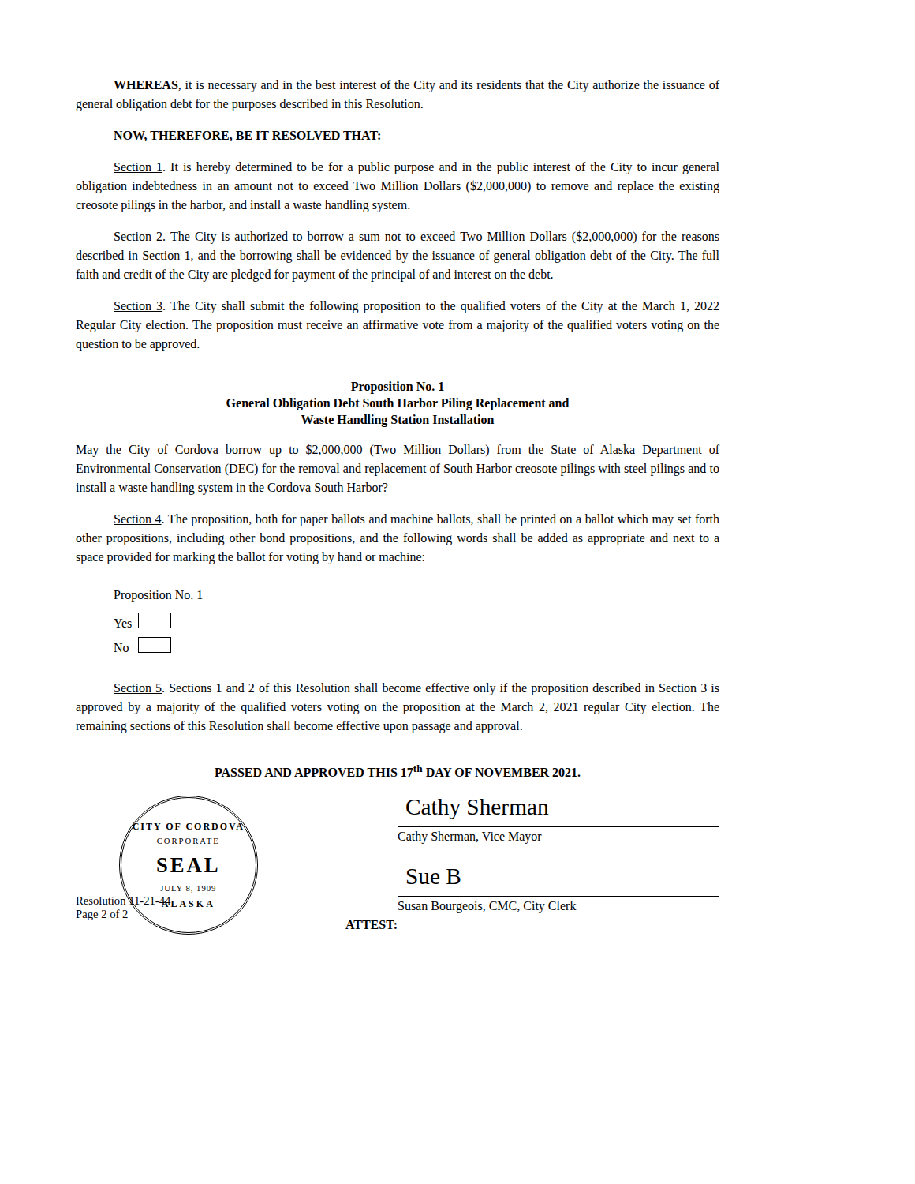WHEREAS, it is necessary and in the best interest of the City and its residents that the City authorize the issuance of general obligation debt for the purposes described in this Resolution.
NOW, THEREFORE, BE IT RESOLVED THAT:
Section 1. It is hereby determined to be for a public purpose and in the public interest of the City to incur general obligation indebtedness in an amount not to exceed Two Million Dollars ($2,000,000) to remove and replace the existing creosote pilings in the harbor, and install a waste handling system.
Section 2. The City is authorized to borrow a sum not to exceed Two Million Dollars ($2,000,000) for the reasons described in Section 1, and the borrowing shall be evidenced by the issuance of general obligation debt of the City. The full faith and credit of the City are pledged for payment of the principal of and interest on the debt.
Section 3. The City shall submit the following proposition to the qualified voters of the City at the March 1, 2022 Regular City election. The proposition must receive an affirmative vote from a majority of the qualified voters voting on the question to be approved.
Proposition No. 1
General Obligation Debt South Harbor Piling Replacement and
Waste Handling Station Installation
May the City of Cordova borrow up to $2,000,000 (Two Million Dollars) from the State of Alaska Department of Environmental Conservation (DEC) for the removal and replacement of South Harbor creosote pilings with steel pilings and to install a waste handling system in the Cordova South Harbor?
Section 4. The proposition, both for paper ballots and machine ballots, shall be printed on a ballot which may set forth other propositions, including other bond propositions, and the following words shall be added as appropriate and next to a space provided for marking the ballot for voting by hand or machine:
Proposition No. 1
| Yes | |
| No | |
Section 5. Sections 1 and 2 of this Resolution shall become effective only if the proposition described in Section 3 is approved by a majority of the qualified voters voting on the proposition at the March 2, 2021 regular City election. The remaining sections of this Resolution shall become effective upon passage and approval.
PASSED AND APPROVED THIS 17th DAY OF NOVEMBER 2021.
| CITY OF CORDOVA CORPORATE SEAL JULY 8, 1909 ALASKA | | Cathy Sherman Cathy Sherman, Vice Mayor |
| ATTEST: | Sue B Susan Bourgeois, CMC, City Clerk |
Resolution 11-21-44
Page 2 of 2